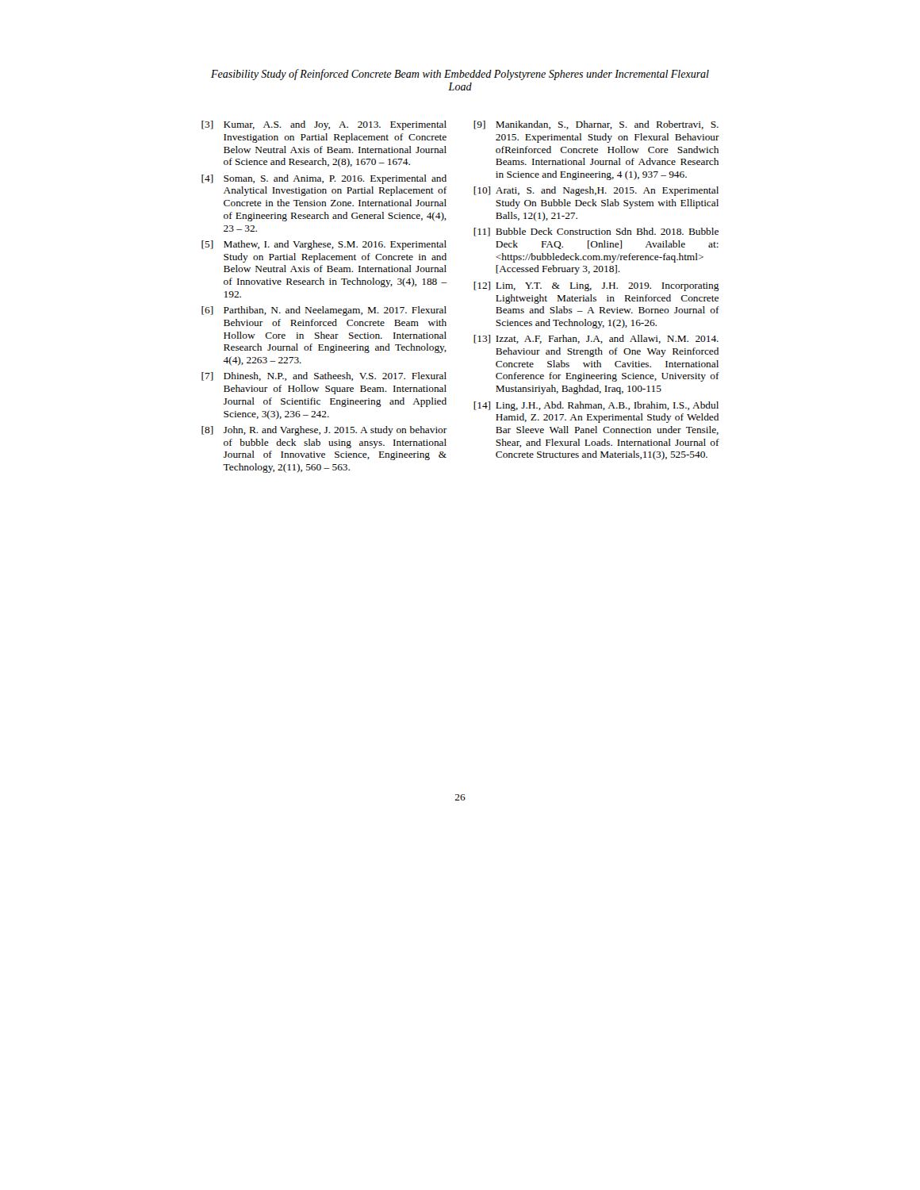Feasibility Study of Reinforced Concrete Beam with Embedded Polystyrene Spheres under Incremental Flexural Load
[3] Kumar, A.S. and Joy, A. 2013. Experimental Investigation on Partial Replacement of Concrete Below Neutral Axis of Beam. International Journal of Science and Research, 2(8), 1670 – 1674.
[4] Soman, S. and Anima, P. 2016. Experimental and Analytical Investigation on Partial Replacement of Concrete in the Tension Zone. International Journal of Engineering Research and General Science, 4(4), 23 – 32.
[5] Mathew, I. and Varghese, S.M. 2016. Experimental Study on Partial Replacement of Concrete in and Below Neutral Axis of Beam. International Journal of Innovative Research in Technology, 3(4), 188 – 192.
[6] Parthiban, N. and Neelamegam, M. 2017. Flexural Behviour of Reinforced Concrete Beam with Hollow Core in Shear Section. International Research Journal of Engineering and Technology, 4(4), 2263 – 2273.
[7] Dhinesh, N.P., and Satheesh, V.S. 2017. Flexural Behaviour of Hollow Square Beam. International Journal of Scientific Engineering and Applied Science, 3(3), 236 – 242.
[8] John, R. and Varghese, J. 2015. A study on behavior of bubble deck slab using ansys. International Journal of Innovative Science, Engineering & Technology, 2(11), 560 – 563.
[9] Manikandan, S., Dharnar, S. and Robertravi, S. 2015. Experimental Study on Flexural Behaviour ofReinforced Concrete Hollow Core Sandwich Beams. International Journal of Advance Research in Science and Engineering, 4 (1), 937 – 946.
[10] Arati, S. and Nagesh,H. 2015. An Experimental Study On Bubble Deck Slab System with Elliptical Balls, 12(1), 21-27.
[11] Bubble Deck Construction Sdn Bhd. 2018. Bubble Deck FAQ. [Online] Available at: <https://bubbledeck.com.my/reference-faq.html> [Accessed February 3, 2018].
[12] Lim, Y.T. & Ling, J.H. 2019. Incorporating Lightweight Materials in Reinforced Concrete Beams and Slabs – A Review. Borneo Journal of Sciences and Technology, 1(2), 16-26.
[13] Izzat, A.F, Farhan, J.A, and Allawi, N.M. 2014. Behaviour and Strength of One Way Reinforced Concrete Slabs with Cavities. International Conference for Engineering Science, University of Mustansiriyah, Baghdad, Iraq, 100-115
[14] Ling, J.H., Abd. Rahman, A.B., Ibrahim, I.S., Abdul Hamid, Z. 2017. An Experimental Study of Welded Bar Sleeve Wall Panel Connection under Tensile, Shear, and Flexural Loads. International Journal of Concrete Structures and Materials,11(3), 525-540.
26